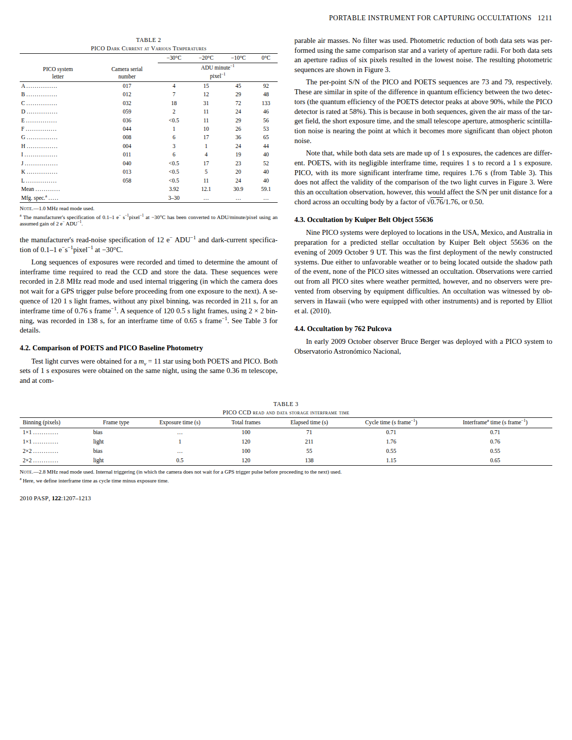PORTABLE INSTRUMENT FOR CAPTURING OCCULTATIONS 1211
TABLE 2
PICO Dark Current at Various Temperatures
| | −30°C | −20°C | −10°C | 0°C |
| PICO system letter | Camera serial number | ADU minute −1 |
| pixel −1 |
| A ............... | 017 | 4 | 15 | 45 | 92 |
| B ............... | 012 | 7 | 12 | 29 | 48 |
| C ............... | 032 | 18 | 31 | 72 | 133 |
| D ............... | 059 | 2 | 11 | 24 | 46 |
| E ............... | 036 | <0.5 | 11 | 29 | 56 |
| F ............... | 044 | 1 | 10 | 26 | 53 |
| G ............... | 008 | 6 | 17 | 36 | 65 |
| H ............... | 004 | 3 | 1 | 24 | 44 |
| I ................ | 011 | 6 | 4 | 19 | 40 |
| J ................ | 040 | <0.5 | 17 | 23 | 52 |
| K ............... | 013 | <0.5 | 5 | 20 | 40 |
| L ............... | 058 | <0.5 | 11 | 24 | 40 |
| Mean ............ | | 3.92 | 12.1 | 30.9 | 59.1 |
| Mfg. spec. a ..... | | 3–30 | … | … | … |
Note.—1.0 MHz read mode used.
a The manufacturer's specification of 0.1–1 e− s−1pixel−1 at −30°C has been converted to ADU/minute/pixel using an assumed gain of 2 e− ADU−1.
the manufacturer's read-noise specification of 12 e− ADU−1 and dark-current specification of 0.1–1 e−s−1pixel−1 at −30°C.
Long sequences of exposures were recorded and timed to determine the amount of interframe time required to read the CCD and store the data. These sequences were recorded in 2.8 MHz read mode and used internal triggering (in which the camera does not wait for a GPS trigger pulse before proceeding from one exposure to the next). A sequence of 120 1 s light frames, without any pixel binning, was recorded in 211 s, for an interframe time of 0.76 s frame−1. A sequence of 120 0.5 s light frames, using 2 × 2 binning, was recorded in 138 s, for an interframe time of 0.65 s frame−1. See Table 3 for details.
4.2. Comparison of POETS and PICO Baseline Photometry
Test light curves were obtained for a mv = 11 star using both POETS and PICO. Both sets of 1 s exposures were obtained on the same night, using the same 0.36 m telescope, and at com-
parable air masses. No filter was used. Photometric reduction of both data sets was performed using the same comparison star and a variety of aperture radii. For both data sets an aperture radius of six pixels resulted in the lowest noise. The resulting photometric sequences are shown in Figure 3.
The per-point S/N of the PICO and POETS sequences are 73 and 79, respectively. These are similar in spite of the difference in quantum efficiency between the two detectors (the quantum efficiency of the POETS detector peaks at above 90%, while the PICO detector is rated at 58%). This is because in both sequences, given the air mass of the target field, the short exposure time, and the small telescope aperture, atmospheric scintillation noise is nearing the point at which it becomes more significant than object photon noise.
Note that, while both data sets are made up of 1 s exposures, the cadences are different. POETS, with its negligible interframe time, requires 1 s to record a 1 s exposure. PICO, with its more significant interframe time, requires 1.76 s (from Table 3). This does not affect the validity of the comparison of the two light curves in Figure 3. Were this an occultation observation, however, this would affect the S/N per unit distance for a chord across an occulting body by a factor of √0.76/1.76, or 0.50.
4.3. Occultation by Kuiper Belt Object 55636
Nine PICO systems were deployed to locations in the USA, Mexico, and Australia in preparation for a predicted stellar occultation by Kuiper Belt object 55636 on the evening of 2009 October 9 UT. This was the first deployment of the newly constructed systems. Due either to unfavorable weather or to being located outside the shadow path of the event, none of the PICO sites witnessed an occultation. Observations were carried out from all PICO sites where weather permitted, however, and no observers were prevented from observing by equipment difficulties. An occultation was witnessed by observers in Hawaii (who were equipped with other instruments) and is reported by Elliot et al. (2010).
4.4. Occultation by 762 Pulcova
In early 2009 October observer Bruce Berger was deployed with a PICO system to Observatorio Astronómico Nacional,
TABLE 3
PICO CCD read and data storage interframe time
| Binning (pixels) | Frame type | Exposure time (s) | Total frames | Elapsed time (s) | Cycle time (s frame −1 ) | Interframe a time (s frame −1 ) |
| --- | --- | --- | --- | --- | --- | --- |
| 1×1 ............ | bias | … | 100 | 71 | 0.71 | 0.71 |
| 1×1 ............ | light | 1 | 120 | 211 | 1.76 | 0.76 |
| 2×2 ............ | bias | … | 100 | 55 | 0.55 | 0.55 |
| 2×2 ............ | light | 0.5 | 120 | 138 | 1.15 | 0.65 |
Note.—2.8 MHz read mode used. Internal triggering (in which the camera does not wait for a GPS trigger pulse before proceeding to the next) used.
a Here, we define interframe time as cycle time minus exposure time.
2010 PASP, 122:1207–1213